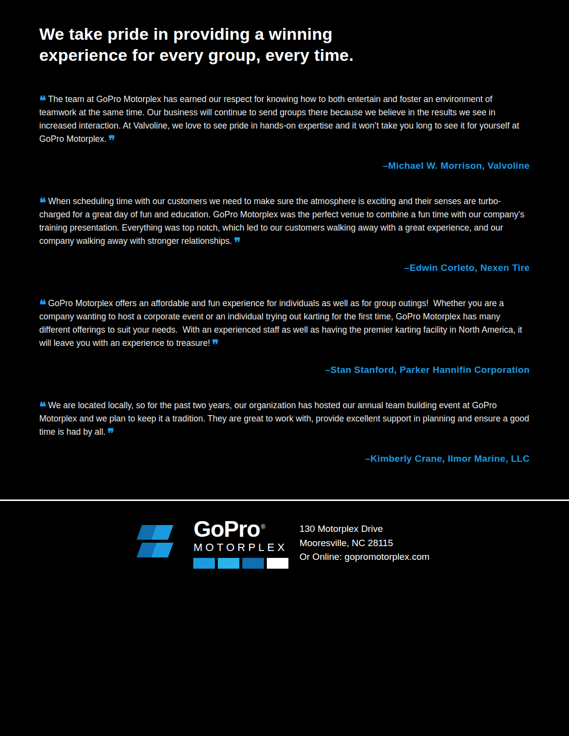We take pride in providing a winning
experience for every group, every time.
❝The team at GoPro Motorplex has earned our respect for knowing how to both entertain and foster an environment of teamwork at the same time. Our business will continue to send groups there because we believe in the results we see in increased interaction. At Valvoline, we love to see pride in hands-on expertise and it won’t take you long to see it for yourself at GoPro Motorplex.❞
–Michael W. Morrison, Valvoline
❝When scheduling time with our customers we need to make sure the atmosphere is exciting and their senses are turbo-charged for a great day of fun and education. GoPro Motorplex was the perfect venue to combine a fun time with our company’s training presentation. Everything was top notch, which led to our customers walking away with a great experience, and our company walking away with stronger relationships.❞
–Edwin Corleto, Nexen Tire
❝GoPro Motorplex offers an affordable and fun experience for individuals as well as for group outings! Whether you are a company wanting to host a corporate event or an individual trying out karting for the first time, GoPro Motorplex has many different offerings to suit your needs. With an experienced staff as well as having the premier karting facility in North America, it will leave you with an experience to treasure!❞
–Stan Stanford, Parker Hannifin Corporation
❝We are located locally, so for the past two years, our organization has hosted our annual team building event at GoPro Motorplex and we plan to keep it a tradition. They are great to work with, provide excellent support in planning and ensure a good time is had by all.❞
–Kimberly Crane, Ilmor Marine, LLC
GoPro®
MOTORPLEX
130 Motorplex Drive
Mooresville, NC 28115
Or Online: gopromotorplex.com